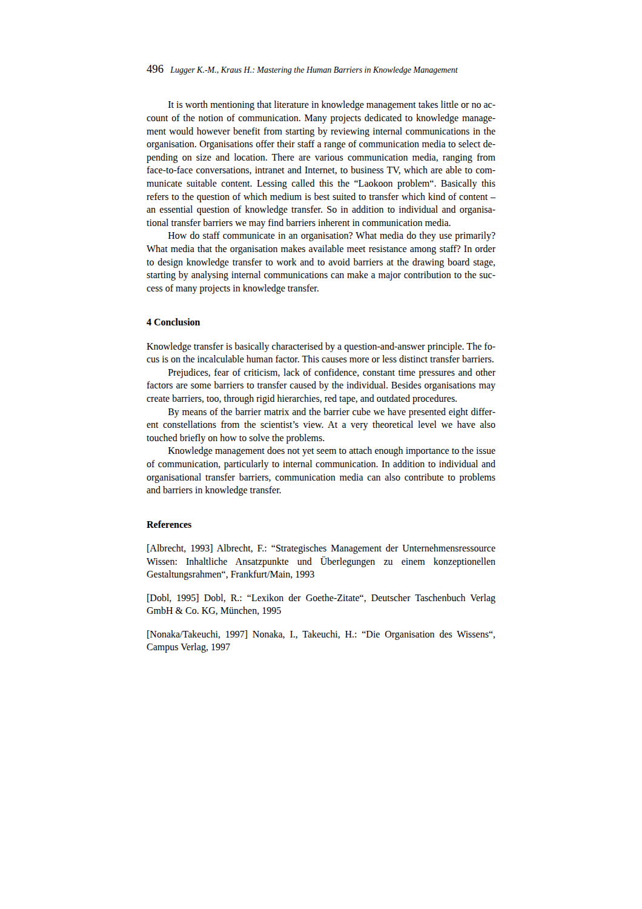496 Lugger K.-M., Kraus H.: Mastering the Human Barriers in Knowledge Management
It is worth mentioning that literature in knowledge management takes little or no account of the notion of communication. Many projects dedicated to knowledge management would however benefit from starting by reviewing internal communications in the organisation. Organisations offer their staff a range of communication media to select depending on size and location. There are various communication media, ranging from face-to-face conversations, intranet and Internet, to business TV, which are able to communicate suitable content. Lessing called this the “Laokoon problem“. Basically this refers to the question of which medium is best suited to transfer which kind of content – an essential question of knowledge transfer. So in addition to individual and organisational transfer barriers we may find barriers inherent in communication media.
How do staff communicate in an organisation? What media do they use primarily? What media that the organisation makes available meet resistance among staff? In order to design knowledge transfer to work and to avoid barriers at the drawing board stage, starting by analysing internal communications can make a major contribution to the success of many projects in knowledge transfer.
4 Conclusion
Knowledge transfer is basically characterised by a question-and-answer principle. The focus is on the incalculable human factor. This causes more or less distinct transfer barriers.
Prejudices, fear of criticism, lack of confidence, constant time pressures and other factors are some barriers to transfer caused by the individual. Besides organisations may create barriers, too, through rigid hierarchies, red tape, and outdated procedures.
By means of the barrier matrix and the barrier cube we have presented eight different constellations from the scientist’s view. At a very theoretical level we have also touched briefly on how to solve the problems.
Knowledge management does not yet seem to attach enough importance to the issue of communication, particularly to internal communication. In addition to individual and organisational transfer barriers, communication media can also contribute to problems and barriers in knowledge transfer.
References
[Albrecht, 1993] Albrecht, F.: “Strategisches Management der Unternehmensressource Wissen: Inhaltliche Ansatzpunkte und Überlegungen zu einem konzeptionellen Gestaltungsrahmen“, Frankfurt/Main, 1993
[Dobl, 1995] Dobl, R.: “Lexikon der Goethe-Zitate“, Deutscher Taschenbuch Verlag GmbH & Co. KG, München, 1995
[Nonaka/Takeuchi, 1997] Nonaka, I., Takeuchi, H.: “Die Organisation des Wissens“, Campus Verlag, 1997